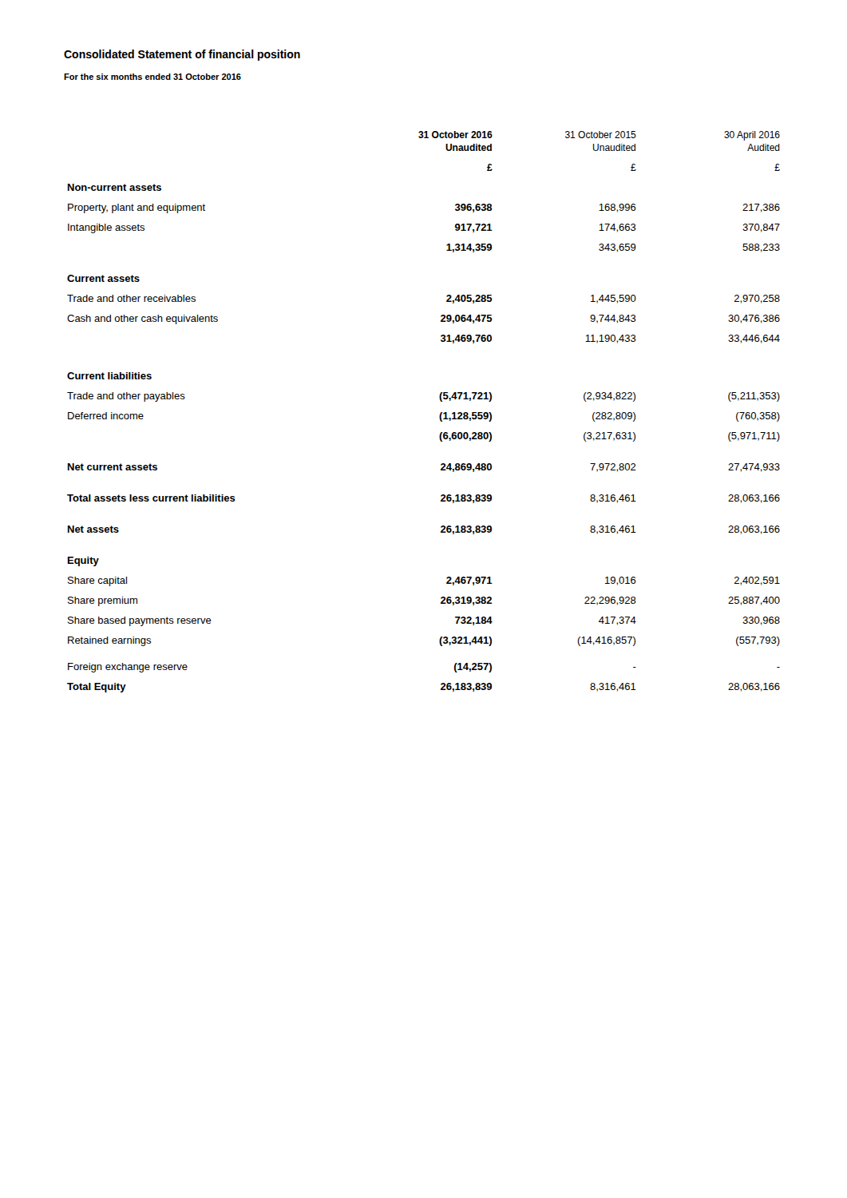Consolidated Statement of financial position
For the six months ended 31 October 2016
| | 31 October 2016 Unaudited | 31 October 2015 Unaudited | 30 April 2016 Audited |
| | £ | £ | £ |
| Non-current assets | | | |
| Property, plant and equipment | 396,638 | 168,996 | 217,386 |
| Intangible assets | 917,721 | 174,663 | 370,847 |
| | 1,314,359 | 343,659 | 588,233 |
| Current assets | | | |
| Trade and other receivables | 2,405,285 | 1,445,590 | 2,970,258 |
| Cash and other cash equivalents | 29,064,475 | 9,744,843 | 30,476,386 |
| | 31,469,760 | 11,190,433 | 33,446,644 |
| Current liabilities | | | |
| Trade and other payables | (5,471,721) | (2,934,822) | (5,211,353) |
| Deferred income | (1,128,559) | (282,809) | (760,358) |
| | (6,600,280) | (3,217,631) | (5,971,711) |
| Net current assets | 24,869,480 | 7,972,802 | 27,474,933 |
| Total assets less current liabilities | 26,183,839 | 8,316,461 | 28,063,166 |
| Net assets | 26,183,839 | 8,316,461 | 28,063,166 |
| Equity | | | |
| Share capital | 2,467,971 | 19,016 | 2,402,591 |
| Share premium | 26,319,382 | 22,296,928 | 25,887,400 |
| Share based payments reserve | 732,184 | 417,374 | 330,968 |
| Retained earnings | (3,321,441) | (14,416,857) | (557,793) |
| Foreign exchange reserve | (14,257) | - | - |
| Total Equity | 26,183,839 | 8,316,461 | 28,063,166 |